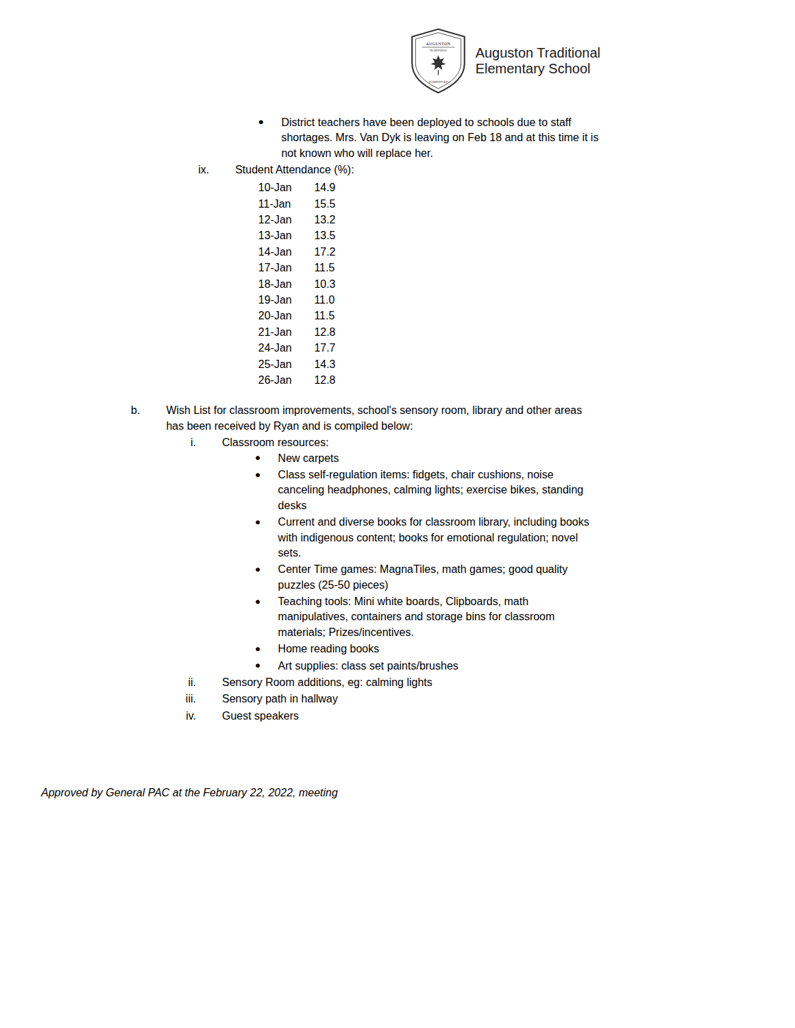AUGUSTON TRADITIONAL ELEMENTARY
Auguston Traditional
Elementary School
District teachers have been deployed to schools due to staff shortages. Mrs. Van Dyk is leaving on Feb 18 and at this time it is not known who will replace her.
Student Attendance (%):
10-Jan14.9
11-Jan15.5
12-Jan13.2
13-Jan13.5
14-Jan17.2
17-Jan11.5
18-Jan10.3
19-Jan11.0
20-Jan11.5
21-Jan12.8
24-Jan17.7
25-Jan14.3
26-Jan12.8
Wish List for classroom improvements, school's sensory room, library and other areas has been received by Ryan and is compiled below:
Classroom resources:
New carpets
Class self-regulation items: fidgets, chair cushions, noise canceling headphones, calming lights; exercise bikes, standing desks
Current and diverse books for classroom library, including books with indigenous content; books for emotional regulation; novel sets.
Center Time games: MagnaTiles, math games; good quality puzzles (25-50 pieces)
Teaching tools: Mini white boards, Clipboards, math manipulatives, containers and storage bins for classroom materials; Prizes/incentives.
Home reading books
Art supplies: class set paints/brushes
Sensory Room additions, eg: calming lights
Sensory path in hallway
Guest speakers
Approved by General PAC at the February 22, 2022, meeting